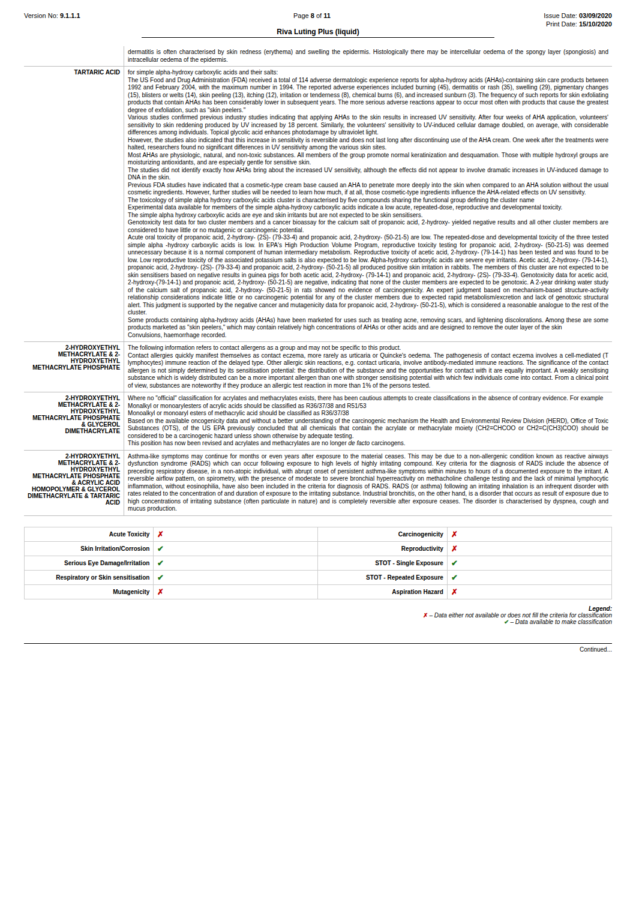Version No: 9.1.1.1
Page 8 of 11
Issue Date: 03/09/2020
Version No: 9.1.1.1
Print Date: 15/10/2020
Riva Luting Plus (liquid)
| | dermatitis is often characterised by skin redness (erythema) and swelling the epidermis. Histologically there may be intercellular oedema of the spongy layer (spongiosis) and intracellular oedema of the epidermis. |
| TARTARIC ACID | for simple alpha-hydroxy carboxylic acids and their salts: The US Food and Drug Administration (FDA) received a total of 114 adverse dermatologic experience reports for alpha-hydroxy acids (AHAs)-containing skin care products between 1992 and February 2004, with the maximum number in 1994. The reported adverse experiences included burning (45), dermatitis or rash (35), swelling (29), pigmentary changes (15), blisters or welts (14), skin peeling (13), itching (12), irritation or tenderness (8), chemical burns (6), and increased sunburn (3). The frequency of such reports for skin exfoliating products that contain AHAs has been considerably lower in subsequent years. The more serious adverse reactions appear to occur most often with products that cause the greatest degree of exfoliation, such as "skin peelers." Various studies confirmed previous industry studies indicating that applying AHAs to the skin results in increased UV sensitivity. After four weeks of AHA application, volunteers' sensitivity to skin reddening produced by UV increased by 18 percent. Similarly, the volunteers' sensitivity to UV-induced cellular damage doubled, on average, with considerable differences among individuals. Topical glycolic acid enhances photodamage by ultraviolet light. However, the studies also indicated that this increase in sensitivity is reversible and does not last long after discontinuing use of the AHA cream. One week after the treatments were halted, researchers found no significant differences in UV sensitivity among the various skin sites. Most AHAs are physiologic, natural, and non-toxic substances. All members of the group promote normal keratinization and desquamation. Those with multiple hydroxyl groups are moisturizing antioxidants, and are especially gentle for sensitive skin. The studies did not identify exactly how AHAs bring about the increased UV sensitivity, although the effects did not appear to involve dramatic increases in UV-induced damage to DNA in the skin. Previous FDA studies have indicated that a cosmetic-type cream base caused an AHA to penetrate more deeply into the skin when compared to an AHA solution without the usual cosmetic ingredients. However, further studies will be needed to learn how much, if at all, those cosmetic-type ingredients influence the AHA-related effects on UV sensitivity. The toxicology of simple alpha hydroxy carboxylic acids cluster is characterised by five compounds sharing the functional group defining the cluster name Experimental data available for members of the simple alpha-hydroxy carboxylic acids indicate a low acute, repeated-dose, reproductive and developmental toxicity. The simple alpha hydroxy carboxylic acids are eye and skin irritants but are not expected to be skin sensitisers. Genotoxicity test data for two cluster members and a cancer bioassay for the calcium salt of propanoic acid, 2-hydroxy- yielded negative results and all other cluster members are considered to have little or no mutagenic or carcinogenic potential. Acute oral toxicity of propanoic acid, 2-hydroxy- (2S)- (79-33-4) and propanoic acid, 2-hydroxy- (50-21-5) are low. The repeated-dose and developmental toxicity of the three tested simple alpha -hydroxy carboxylic acids is low. In EPA's High Production Volume Program, reproductive toxicity testing for propanoic acid, 2-hydroxy- (50-21-5) was deemed unnecessary because it is a normal component of human intermediary metabolism. Reproductive toxicity of acetic acid, 2-hydroxy- (79-14-1) has been tested and was found to be low. Low reproductive toxicity of the associated potassium salts is also expected to be low. Alpha-hydroxy carboxylic acids are severe eye irritants. Acetic acid, 2-hydroxy- (79-14-1), propanoic acid, 2-hydroxy- (2S)- (79-33-4) and propanoic acid, 2-hydroxy- (50-21-5) all produced positive skin irritation in rabbits. The members of this cluster are not expected to be skin sensitisers based on negative results in guinea pigs for both acetic acid, 2-hydroxy- (79-14-1) and propanoic acid, 2-hydroxy- (2S)- (79-33-4). Genotoxicity data for acetic acid, 2-hydroxy-(79-14-1) and propanoic acid, 2-hydroxy- (50-21-5) are negative, indicating that none of the cluster members are expected to be genotoxic. A 2-year drinking water study of the calcium salt of propanoic acid, 2-hydroxy- (50-21-5) in rats showed no evidence of carcinogenicity. An expert judgment based on mechanism-based structure-activity relationship considerations indicate little or no carcinogenic potential for any of the cluster members due to expected rapid metabolism/excretion and lack of genotoxic structural alert. This judgment is supported by the negative cancer and mutagenicity data for propanoic acid, 2-hydroxy- (50-21-5), which is considered a reasonable analogue to the rest of the cluster. Some products containing alpha-hydroxy acids (AHAs) have been marketed for uses such as treating acne, removing scars, and lightening discolorations. Among these are some products marketed as "skin peelers," which may contain relatively high concentrations of AHAs or other acids and are designed to remove the outer layer of the skin Convulsions, haemorrhage recorded. |
| 2-HYDROXYETHYL METHACRYLATE & 2-HYDROXYETHYL METHACRYLATE PHOSPHATE | The following information refers to contact allergens as a group and may not be specific to this product. Contact allergies quickly manifest themselves as contact eczema, more rarely as urticaria or Quincke's oedema. The pathogenesis of contact eczema involves a cell-mediated (T lymphocytes) immune reaction of the delayed type. Other allergic skin reactions, e.g. contact urticaria, involve antibody-mediated immune reactions. The significance of the contact allergen is not simply determined by its sensitisation potential: the distribution of the substance and the opportunities for contact with it are equally important. A weakly sensitising substance which is widely distributed can be a more important allergen than one with stronger sensitising potential with which few individuals come into contact. From a clinical point of view, substances are noteworthy if they produce an allergic test reaction in more than 1% of the persons tested. |
| 2-HYDROXYETHYL METHACRYLATE & 2-HYDROXYETHYL METHACRYLATE PHOSPHATE & GLYCEROL DIMETHACRYLATE | Where no "official" classification for acrylates and methacrylates exists, there has been cautious attempts to create classifications in the absence of contrary evidence. For example Monalkyl or monoarylesters of acrylic acids should be classified as R36/37/38 and R51/53 Monoalkyl or monoaryl esters of methacrylic acid should be classified as R36/37/38 Based on the available oncogenicity data and without a better understanding of the carcinogenic mechanism the Health and Environmental Review Division (HERD), Office of Toxic Substances (OTS), of the US EPA previously concluded that all chemicals that contain the acrylate or methacrylate moiety (CH2=CHCOO or CH2=C(CH3)COO) should be considered to be a carcinogenic hazard unless shown otherwise by adequate testing. This position has now been revised and acrylates and methacrylates are no longer de facto carcinogens. |
| 2-HYDROXYETHYL METHACRYLATE & 2-HYDROXYETHYL METHACRYLATE PHOSPHATE & ACRYLIC ACID HOMOPOLYMER & GLYCEROL DIMETHACRYLATE & TARTARIC ACID | Asthma-like symptoms may continue for months or even years after exposure to the material ceases. This may be due to a non-allergenic condition known as reactive airways dysfunction syndrome (RADS) which can occur following exposure to high levels of highly irritating compound. Key criteria for the diagnosis of RADS include the absence of preceding respiratory disease, in a non-atopic individual, with abrupt onset of persistent asthma-like symptoms within minutes to hours of a documented exposure to the irritant. A reversible airflow pattern, on spirometry, with the presence of moderate to severe bronchial hyperreactivity on methacholine challenge testing and the lack of minimal lymphocytic inflammation, without eosinophilia, have also been included in the criteria for diagnosis of RADS. RADS (or asthma) following an irritating inhalation is an infrequent disorder with rates related to the concentration of and duration of exposure to the irritating substance. Industrial bronchitis, on the other hand, is a disorder that occurs as result of exposure due to high concentrations of irritating substance (often particulate in nature) and is completely reversible after exposure ceases. The disorder is characterised by dyspnea, cough and mucus production. |
| Acute Toxicity | ✗ | Carcinogenicity | ✗ |
| Skin Irritation/Corrosion | ✔ | Reproductivity | ✗ |
| Serious Eye Damage/Irritation | ✔ | STOT - Single Exposure | ✔ |
| Respiratory or Skin sensitisation | ✔ | STOT - Repeated Exposure | ✔ |
| Mutagenicity | ✗ | Aspiration Hazard | ✗ |
Legend: ✗ – Data either not available or does not fill the criteria for classification ✔ – Data available to make classification
Continued...